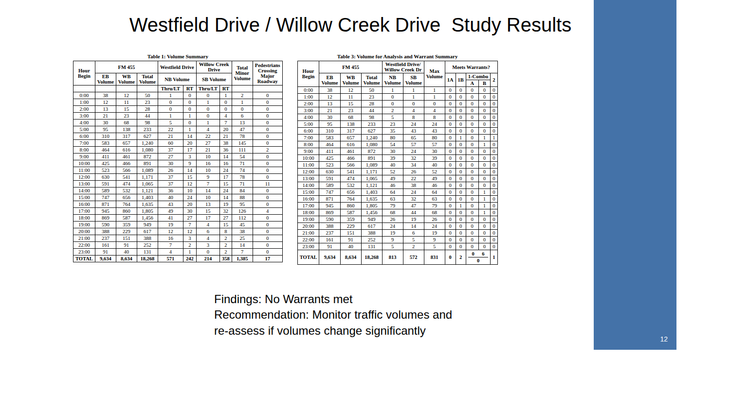Westfield Drive / Willow Creek Drive Study Results
Table 1: Volume Summary
| Hour Begin | FM 455 | Westfield Drive | Willow Creek Drive | Total Minor Volume | Pedestrians Crossing Major Roadway |
| --- | --- | --- | --- | --- | --- |
| EB Volume | WB Volume | Total Volume | NB Volume | SB Volume |
| | | | | Thru/LT | RT | Thru/LT | RT | | |
| 0:00 | 38 | 12 | 50 | 1 | 0 | 0 | 1 | 2 | 0 |
| 1:00 | 12 | 11 | 23 | 0 | 0 | 1 | 0 | 1 | 0 |
| 2:00 | 13 | 15 | 28 | 0 | 0 | 0 | 0 | 0 | 0 |
| 3:00 | 21 | 23 | 44 | 1 | 1 | 0 | 4 | 6 | 0 |
| 4:00 | 30 | 68 | 98 | 5 | 0 | 1 | 7 | 13 | 0 |
| 5:00 | 95 | 138 | 233 | 22 | 1 | 4 | 20 | 47 | 0 |
| 6:00 | 310 | 317 | 627 | 21 | 14 | 22 | 21 | 78 | 0 |
| 7:00 | 583 | 657 | 1,240 | 60 | 20 | 27 | 38 | 145 | 0 |
| 8:00 | 464 | 616 | 1,080 | 37 | 17 | 21 | 36 | 111 | 2 |
| 9:00 | 411 | 461 | 872 | 27 | 3 | 10 | 14 | 54 | 0 |
| 10:00 | 425 | 466 | 891 | 30 | 9 | 16 | 16 | 71 | 0 |
| 11:00 | 523 | 566 | 1,089 | 26 | 14 | 10 | 24 | 74 | 0 |
| 12:00 | 630 | 541 | 1,171 | 37 | 15 | 9 | 17 | 78 | 0 |
| 13:00 | 591 | 474 | 1,065 | 37 | 12 | 7 | 15 | 71 | 11 |
| 14:00 | 589 | 532 | 1,121 | 36 | 10 | 14 | 24 | 84 | 0 |
| 15:00 | 747 | 656 | 1,403 | 40 | 24 | 10 | 14 | 88 | 0 |
| 16:00 | 871 | 764 | 1,635 | 43 | 20 | 13 | 19 | 95 | 0 |
| 17:00 | 945 | 860 | 1,805 | 49 | 30 | 15 | 32 | 126 | 4 |
| 18:00 | 869 | 587 | 1,456 | 41 | 27 | 17 | 27 | 112 | 0 |
| 19:00 | 590 | 359 | 949 | 19 | 7 | 4 | 15 | 45 | 0 |
| 20:00 | 388 | 229 | 617 | 12 | 12 | 6 | 8 | 38 | 0 |
| 21:00 | 237 | 151 | 388 | 16 | 3 | 4 | 2 | 25 | 0 |
| 22:00 | 161 | 91 | 252 | 7 | 2 | 3 | 2 | 14 | 0 |
| 23:00 | 91 | 40 | 131 | 4 | 1 | 0 | 2 | 7 | 0 |
| TOTAL | 9,634 | 8,634 | 18,268 | 571 | 242 | 214 | 358 | 1,385 | 17 |
Table 3: Volume for Analysis and Warrant Summary
| Hour Begin | FM 455 | Westfield Drive/ Willow Creek Dr | Max Volume | Meets Warrants? |
| --- | --- | --- | --- | --- |
| EB Volume | WB Volume | Total Volume | NB Volume | SB Volume | 1A | 1B | 1-Combo | 2 |
| A | B |
| 0:00 | 38 | 12 | 50 | 1 | 1 | 1 | 0 | 0 | 0 | 0 | 0 |
| 1:00 | 12 | 11 | 23 | 0 | 1 | 1 | 0 | 0 | 0 | 0 | 0 |
| 2:00 | 13 | 15 | 28 | 0 | 0 | 0 | 0 | 0 | 0 | 0 | 0 |
| 3:00 | 21 | 23 | 44 | 2 | 4 | 4 | 0 | 0 | 0 | 0 | 0 |
| 4:00 | 30 | 68 | 98 | 5 | 8 | 8 | 0 | 0 | 0 | 0 | 0 |
| 5:00 | 95 | 138 | 233 | 23 | 24 | 24 | 0 | 0 | 0 | 0 | 0 |
| 6:00 | 310 | 317 | 627 | 35 | 43 | 43 | 0 | 0 | 0 | 0 | 0 |
| 7:00 | 583 | 657 | 1,240 | 80 | 65 | 80 | 0 | 1 | 0 | 1 | 1 |
| 8:00 | 464 | 616 | 1,080 | 54 | 57 | 57 | 0 | 0 | 0 | 1 | 0 |
| 9:00 | 411 | 461 | 872 | 30 | 24 | 30 | 0 | 0 | 0 | 0 | 0 |
| 10:00 | 425 | 466 | 891 | 39 | 32 | 39 | 0 | 0 | 0 | 0 | 0 |
| 11:00 | 523 | 566 | 1,089 | 40 | 34 | 40 | 0 | 0 | 0 | 0 | 0 |
| 12:00 | 630 | 541 | 1,171 | 52 | 26 | 52 | 0 | 0 | 0 | 0 | 0 |
| 13:00 | 591 | 474 | 1,065 | 49 | 22 | 49 | 0 | 0 | 0 | 0 | 0 |
| 14:00 | 589 | 532 | 1,121 | 46 | 38 | 46 | 0 | 0 | 0 | 0 | 0 |
| 15:00 | 747 | 656 | 1,403 | 64 | 24 | 64 | 0 | 0 | 0 | 1 | 0 |
| 16:00 | 871 | 764 | 1,635 | 63 | 32 | 63 | 0 | 0 | 0 | 1 | 0 |
| 17:00 | 945 | 860 | 1,805 | 79 | 47 | 79 | 0 | 1 | 0 | 1 | 0 |
| 18:00 | 869 | 587 | 1,456 | 68 | 44 | 68 | 0 | 0 | 0 | 1 | 0 |
| 19:00 | 590 | 359 | 949 | 26 | 19 | 26 | 0 | 0 | 0 | 0 | 0 |
| 20:00 | 388 | 229 | 617 | 24 | 14 | 24 | 0 | 0 | 0 | 0 | 0 |
| 21:00 | 237 | 151 | 388 | 19 | 6 | 19 | 0 | 0 | 0 | 0 | 0 |
| 22:00 | 161 | 91 | 252 | 9 | 5 | 9 | 0 | 0 | 0 | 0 | 0 |
| 23:00 | 91 | 40 | 131 | 5 | 2 | 5 | 0 | 0 | 0 | 0 | 0 |
| TOTAL | 9,634 | 8,634 | 18,268 | 813 | 572 | 831 | 0 | 2 | / 0 / 6 / / 0 / | 1 |
Findings: No Warrants met
Recommendation: Monitor traffic volumes and
re-assess if volumes change significantly
12